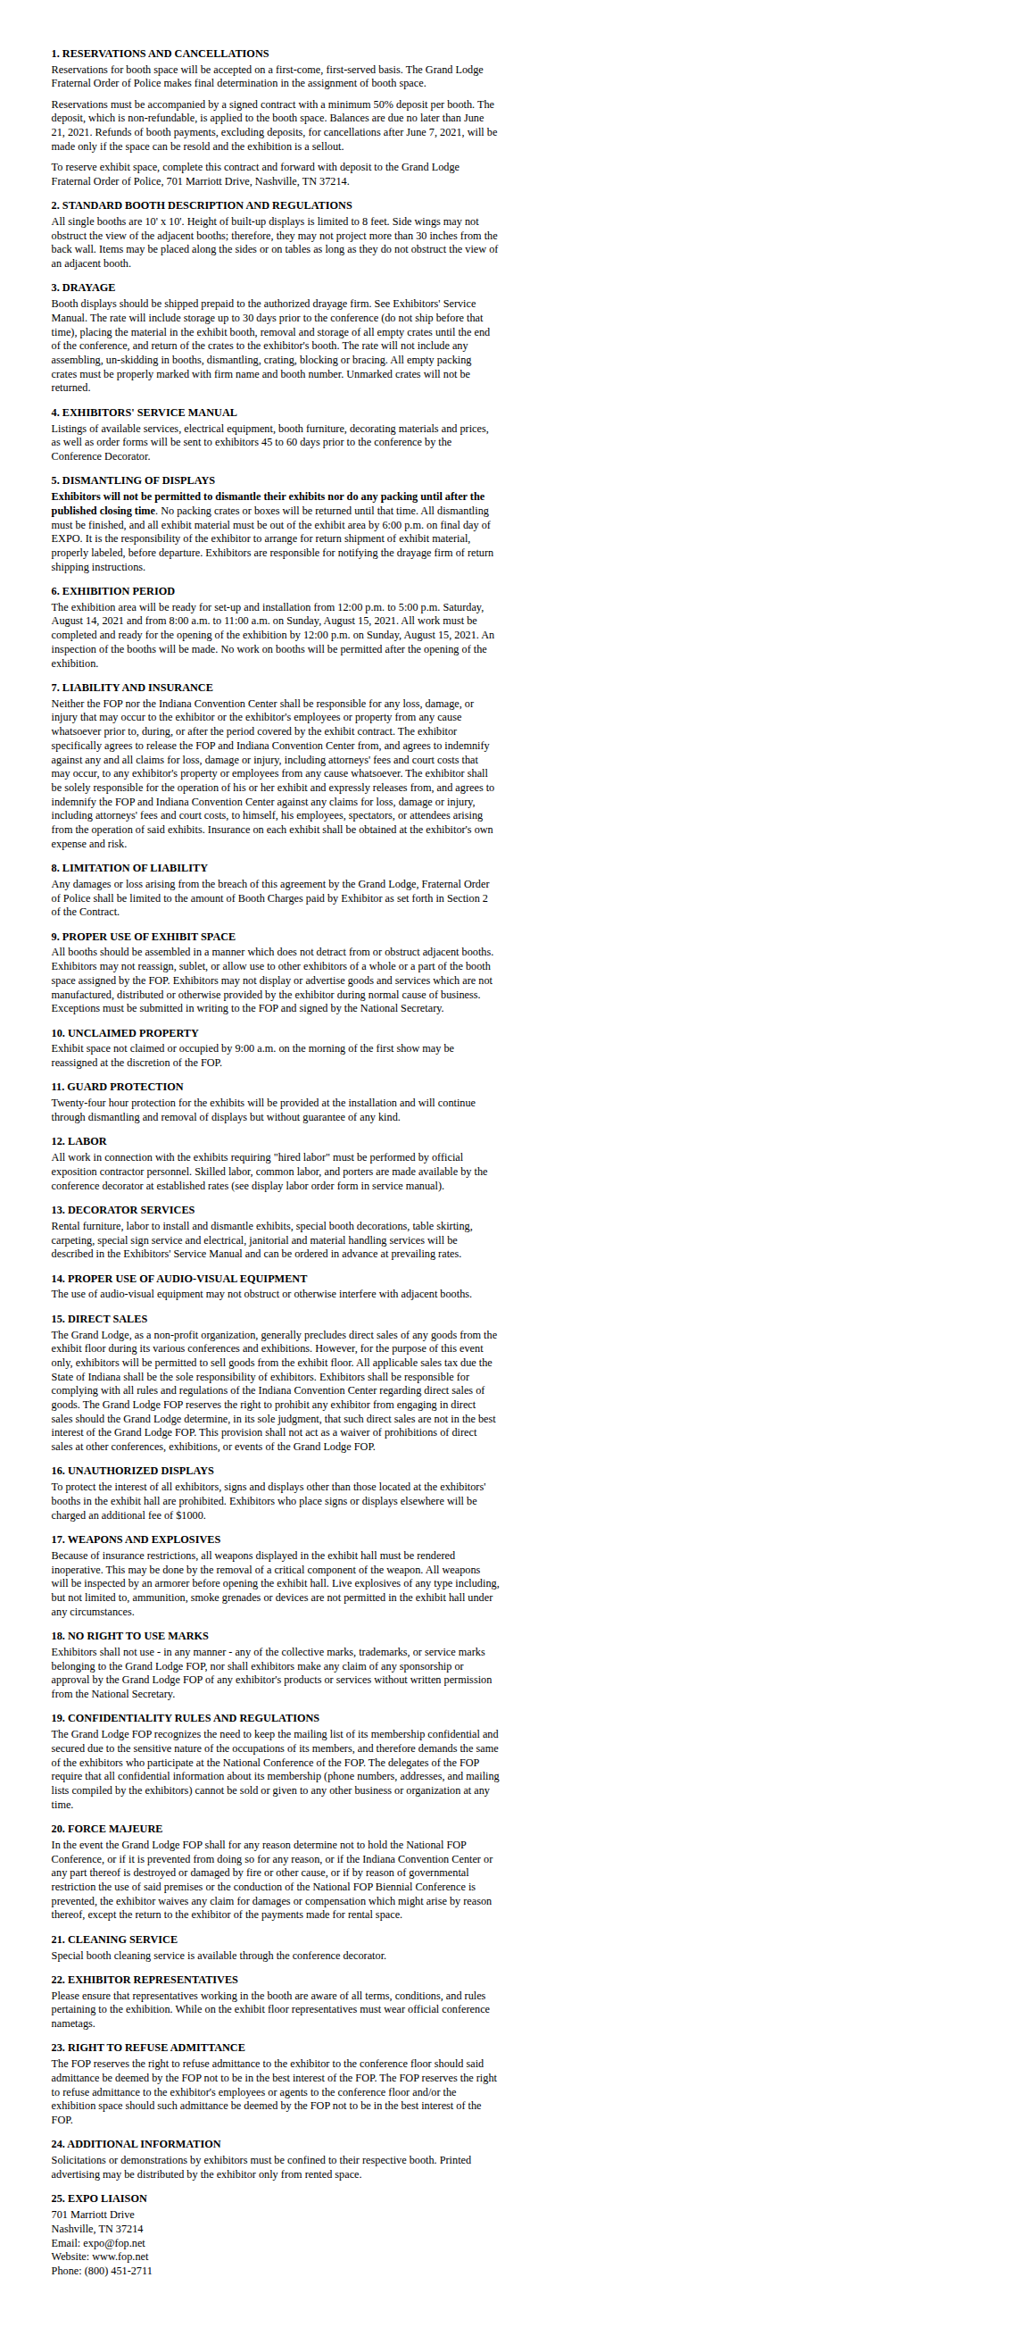1. Reservations and Cancellations
Reservations for booth space will be accepted on a first-come, first-served basis. The Grand Lodge Fraternal Order of Police makes final determination in the assignment of booth space.
Reservations must be accompanied by a signed contract with a minimum 50% deposit per booth. The deposit, which is non-refundable, is applied to the booth space. Balances are due no later than June 21, 2021. Refunds of booth payments, excluding deposits, for cancellations after June 7, 2021, will be made only if the space can be resold and the exhibition is a sellout.
To reserve exhibit space, complete this contract and forward with deposit to the Grand Lodge Fraternal Order of Police, 701 Marriott Drive, Nashville, TN 37214.
2. Standard Booth Description and Regulations
All single booths are 10' x 10'. Height of built-up displays is limited to 8 feet. Side wings may not obstruct the view of the adjacent booths; therefore, they may not project more than 30 inches from the back wall. Items may be placed along the sides or on tables as long as they do not obstruct the view of an adjacent booth.
3. Drayage
Booth displays should be shipped prepaid to the authorized drayage firm. See Exhibitors' Service Manual. The rate will include storage up to 30 days prior to the conference (do not ship before that time), placing the material in the exhibit booth, removal and storage of all empty crates until the end of the conference, and return of the crates to the exhibitor's booth. The rate will not include any assembling, un-skidding in booths, dismantling, crating, blocking or bracing. All empty packing crates must be properly marked with firm name and booth number. Unmarked crates will not be returned.
4. Exhibitors' Service Manual
Listings of available services, electrical equipment, booth furniture, decorating materials and prices, as well as order forms will be sent to exhibitors 45 to 60 days prior to the conference by the Conference Decorator.
5. Dismantling of Displays
Exhibitors will not be permitted to dismantle their exhibits nor do any packing until after the published closing time. No packing crates or boxes will be returned until that time. All dismantling must be finished, and all exhibit material must be out of the exhibit area by 6:00 p.m. on final day of EXPO. It is the responsibility of the exhibitor to arrange for return shipment of exhibit material, properly labeled, before departure. Exhibitors are responsible for notifying the drayage firm of return shipping instructions.
6. Exhibition Period
The exhibition area will be ready for set-up and installation from 12:00 p.m. to 5:00 p.m. Saturday, August 14, 2021 and from 8:00 a.m. to 11:00 a.m. on Sunday, August 15, 2021. All work must be completed and ready for the opening of the exhibition by 12:00 p.m. on Sunday, August 15, 2021. An inspection of the booths will be made. No work on booths will be permitted after the opening of the exhibition.
7. Liability and Insurance
Neither the FOP nor the Indiana Convention Center shall be responsible for any loss, damage, or injury that may occur to the exhibitor or the exhibitor's employees or property from any cause whatsoever prior to, during, or after the period covered by the exhibit contract. The exhibitor specifically agrees to release the FOP and Indiana Convention Center from, and agrees to indemnify against any and all claims for loss, damage or injury, including attorneys' fees and court costs that may occur, to any exhibitor's property or employees from any cause whatsoever. The exhibitor shall be solely responsible for the operation of his or her exhibit and expressly releases from, and agrees to indemnify the FOP and Indiana Convention Center against any claims for loss, damage or injury, including attorneys' fees and court costs, to himself, his employees, spectators, or attendees arising from the operation of said exhibits. Insurance on each exhibit shall be obtained at the exhibitor's own expense and risk.
8. Limitation of Liability
Any damages or loss arising from the breach of this agreement by the Grand Lodge, Fraternal Order of Police shall be limited to the amount of Booth Charges paid by Exhibitor as set forth in Section 2 of the Contract.
9. Proper Use of Exhibit Space
All booths should be assembled in a manner which does not detract from or obstruct adjacent booths. Exhibitors may not reassign, sublet, or allow use to other exhibitors of a whole or a part of the booth space assigned by the FOP. Exhibitors may not display or advertise goods and services which are not manufactured, distributed or otherwise provided by the exhibitor during normal cause of business. Exceptions must be submitted in writing to the FOP and signed by the National Secretary.
10. Unclaimed Property
Exhibit space not claimed or occupied by 9:00 a.m. on the morning of the first show may be reassigned at the discretion of the FOP.
11. Guard Protection
Twenty-four hour protection for the exhibits will be provided at the installation and will continue through dismantling and removal of displays but without guarantee of any kind.
12. Labor
All work in connection with the exhibits requiring "hired labor" must be performed by official exposition contractor personnel. Skilled labor, common labor, and porters are made available by the conference decorator at established rates (see display labor order form in service manual).
13. Decorator Services
Rental furniture, labor to install and dismantle exhibits, special booth decorations, table skirting, carpeting, special sign service and electrical, janitorial and material handling services will be described in the Exhibitors' Service Manual and can be ordered in advance at prevailing rates.
14. Proper Use of Audio-Visual Equipment
The use of audio-visual equipment may not obstruct or otherwise interfere with adjacent booths.
15. Direct Sales
The Grand Lodge, as a non-profit organization, generally precludes direct sales of any goods from the exhibit floor during its various conferences and exhibitions. However, for the purpose of this event only, exhibitors will be permitted to sell goods from the exhibit floor. All applicable sales tax due the State of Indiana shall be the sole responsibility of exhibitors. Exhibitors shall be responsible for complying with all rules and regulations of the Indiana Convention Center regarding direct sales of goods. The Grand Lodge FOP reserves the right to prohibit any exhibitor from engaging in direct sales should the Grand Lodge determine, in its sole judgment, that such direct sales are not in the best interest of the Grand Lodge FOP. This provision shall not act as a waiver of prohibitions of direct sales at other conferences, exhibitions, or events of the Grand Lodge FOP.
16. Unauthorized Displays
To protect the interest of all exhibitors, signs and displays other than those located at the exhibitors' booths in the exhibit hall are prohibited. Exhibitors who place signs or displays elsewhere will be charged an additional fee of $1000.
17. Weapons and Explosives
Because of insurance restrictions, all weapons displayed in the exhibit hall must be rendered inoperative. This may be done by the removal of a critical component of the weapon. All weapons will be inspected by an armorer before opening the exhibit hall. Live explosives of any type including, but not limited to, ammunition, smoke grenades or devices are not permitted in the exhibit hall under any circumstances.
18. No Right to Use Marks
Exhibitors shall not use - in any manner - any of the collective marks, trademarks, or service marks belonging to the Grand Lodge FOP, nor shall exhibitors make any claim of any sponsorship or approval by the Grand Lodge FOP of any exhibitor's products or services without written permission from the National Secretary.
19. Confidentiality Rules and Regulations
The Grand Lodge FOP recognizes the need to keep the mailing list of its membership confidential and secured due to the sensitive nature of the occupations of its members, and therefore demands the same of the exhibitors who participate at the National Conference of the FOP. The delegates of the FOP require that all confidential information about its membership (phone numbers, addresses, and mailing lists compiled by the exhibitors) cannot be sold or given to any other business or organization at any time.
20. Force Majeure
In the event the Grand Lodge FOP shall for any reason determine not to hold the National FOP Conference, or if it is prevented from doing so for any reason, or if the Indiana Convention Center or any part thereof is destroyed or damaged by fire or other cause, or if by reason of governmental restriction the use of said premises or the conduction of the National FOP Biennial Conference is prevented, the exhibitor waives any claim for damages or compensation which might arise by reason thereof, except the return to the exhibitor of the payments made for rental space.
21. Cleaning Service
Special booth cleaning service is available through the conference decorator.
22. Exhibitor Representatives
Please ensure that representatives working in the booth are aware of all terms, conditions, and rules pertaining to the exhibition. While on the exhibit floor representatives must wear official conference nametags.
23. Right to Refuse Admittance
The FOP reserves the right to refuse admittance to the exhibitor to the conference floor should said admittance be deemed by the FOP not to be in the best interest of the FOP. The FOP reserves the right to refuse admittance to the exhibitor's employees or agents to the conference floor and/or the exhibition space should such admittance be deemed by the FOP not to be in the best interest of the FOP.
24. Additional Information
Solicitations or demonstrations by exhibitors must be confined to their respective booth. Printed advertising may be distributed by the exhibitor only from rented space.
25. Expo Liaison
701 Marriott Drive
Nashville, TN 37214
Email: expo@fop.net
Website: www.fop.net
Phone: (800) 451-2711